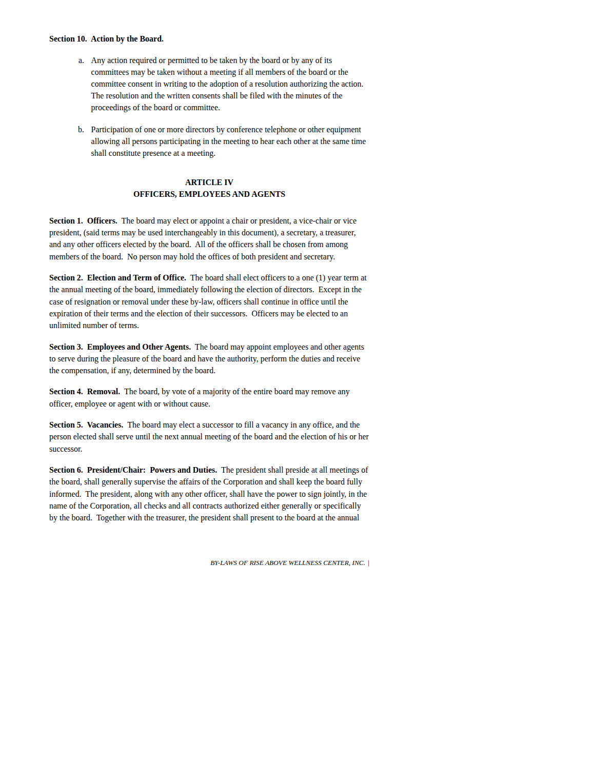Section 10. Action by the Board.
Any action required or permitted to be taken by the board or by any of its committees may be taken without a meeting if all members of the board or the committee consent in writing to the adoption of a resolution authorizing the action. The resolution and the written consents shall be filed with the minutes of the proceedings of the board or committee.
Participation of one or more directors by conference telephone or other equipment allowing all persons participating in the meeting to hear each other at the same time shall constitute presence at a meeting.
ARTICLE IV OFFICERS, EMPLOYEES AND AGENTS
Section 1. Officers. The board may elect or appoint a chair or president, a vice-chair or vice president, (said terms may be used interchangeably in this document), a secretary, a treasurer, and any other officers elected by the board. All of the officers shall be chosen from among members of the board. No person may hold the offices of both president and secretary.
Section 2. Election and Term of Office. The board shall elect officers to a one (1) year term at the annual meeting of the board, immediately following the election of directors. Except in the case of resignation or removal under these by-law, officers shall continue in office until the expiration of their terms and the election of their successors. Officers may be elected to an unlimited number of terms.
Section 3. Employees and Other Agents. The board may appoint employees and other agents to serve during the pleasure of the board and have the authority, perform the duties and receive the compensation, if any, determined by the board.
Section 4. Removal. The board, by vote of a majority of the entire board may remove any officer, employee or agent with or without cause.
Section 5. Vacancies. The board may elect a successor to fill a vacancy in any office, and the person elected shall serve until the next annual meeting of the board and the election of his or her successor.
Section 6. President/Chair: Powers and Duties. The president shall preside at all meetings of the board, shall generally supervise the affairs of the Corporation and shall keep the board fully informed. The president, along with any other officer, shall have the power to sign jointly, in the name of the Corporation, all checks and all contracts authorized either generally or specifically by the board. Together with the treasurer, the president shall present to the board at the annual
BY-LAWS OF RISE ABOVE WELLNESS CENTER, INC.|